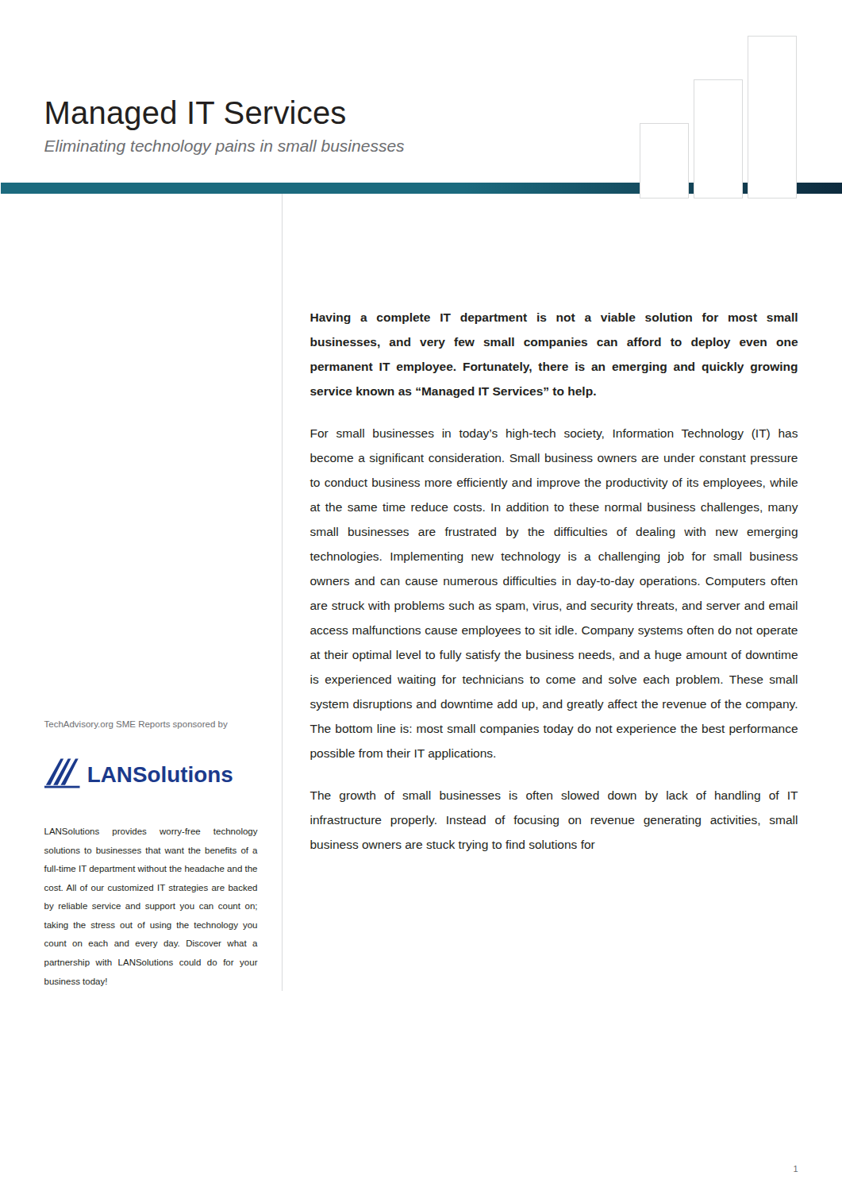Managed IT Services
Eliminating technology pains in small businesses
TechAdvisory.org SME Reports sponsored by
LANSolutions
LANSolutions provides worry-free technology solutions to businesses that want the benefits of a full-time IT department without the headache and the cost. All of our customized IT strategies are backed by reliable service and support you can count on; taking the stress out of using the technology you count on each and every day. Discover what a partnership with LANSolutions could do for your business today!
Having a complete IT department is not a viable solution for most small businesses, and very few small companies can afford to deploy even one permanent IT employee. Fortunately, there is an emerging and quickly growing service known as “Managed IT Services” to help.
For small businesses in today’s high-tech society, Information Technology (IT) has become a significant consideration. Small business owners are under constant pressure to conduct business more efficiently and improve the productivity of its employees, while at the same time reduce costs. In addition to these normal business challenges, many small businesses are frustrated by the difficulties of dealing with new emerging technologies. Implementing new technology is a challenging job for small business owners and can cause numerous difficulties in day-to-day operations. Computers often are struck with problems such as spam, virus, and security threats, and server and email access malfunctions cause employees to sit idle. Company systems often do not operate at their optimal level to fully satisfy the business needs, and a huge amount of downtime is experienced waiting for technicians to come and solve each problem. These small system disruptions and downtime add up, and greatly affect the revenue of the company. The bottom line is: most small companies today do not experience the best performance possible from their IT applications.
The growth of small businesses is often slowed down by lack of handling of IT infrastructure properly. Instead of focusing on revenue generating activities, small business owners are stuck trying to find solutions for
1